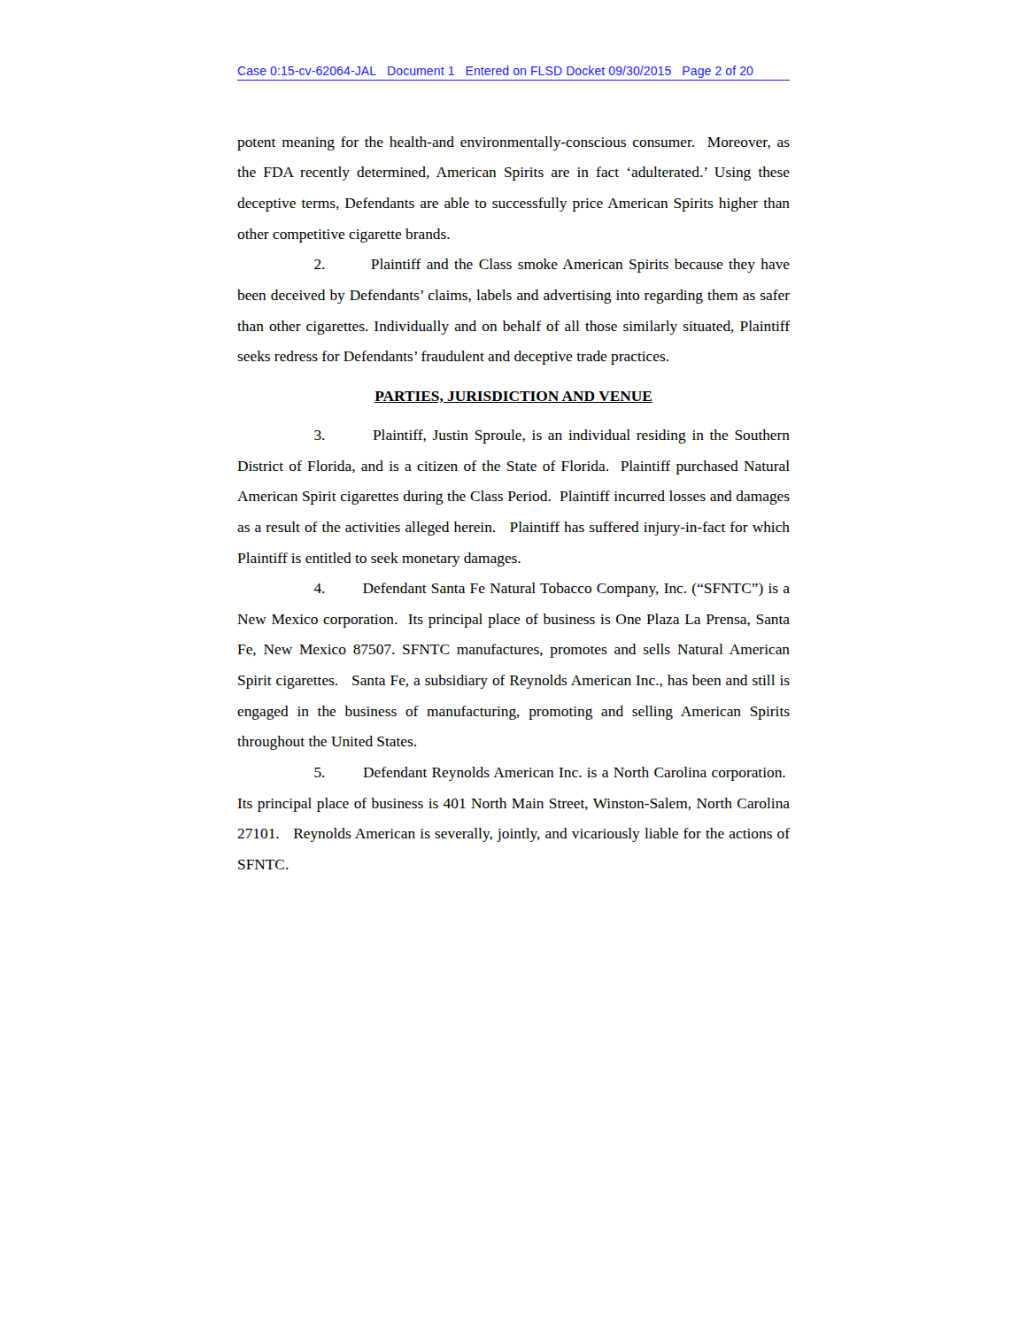Case 0:15-cv-62064-JAL Document 1 Entered on FLSD Docket 09/30/2015 Page 2 of 20
potent meaning for the health-and environmentally-conscious consumer. Moreover, as the FDA recently determined, American Spirits are in fact ‘adulterated.’ Using these deceptive terms, Defendants are able to successfully price American Spirits higher than other competitive cigarette brands.
2. Plaintiff and the Class smoke American Spirits because they have been deceived by Defendants’ claims, labels and advertising into regarding them as safer than other cigarettes. Individually and on behalf of all those similarly situated, Plaintiff seeks redress for Defendants’ fraudulent and deceptive trade practices.
PARTIES, JURISDICTION AND VENUE
3. Plaintiff, Justin Sproule, is an individual residing in the Southern District of Florida, and is a citizen of the State of Florida. Plaintiff purchased Natural American Spirit cigarettes during the Class Period. Plaintiff incurred losses and damages as a result of the activities alleged herein. Plaintiff has suffered injury-in-fact for which Plaintiff is entitled to seek monetary damages.
4. Defendant Santa Fe Natural Tobacco Company, Inc. (“SFNTC”) is a New Mexico corporation. Its principal place of business is One Plaza La Prensa, Santa Fe, New Mexico 87507. SFNTC manufactures, promotes and sells Natural American Spirit cigarettes. Santa Fe, a subsidiary of Reynolds American Inc., has been and still is engaged in the business of manufacturing, promoting and selling American Spirits throughout the United States.
5. Defendant Reynolds American Inc. is a North Carolina corporation. Its principal place of business is 401 North Main Street, Winston-Salem, North Carolina 27101. Reynolds American is severally, jointly, and vicariously liable for the actions of SFNTC.